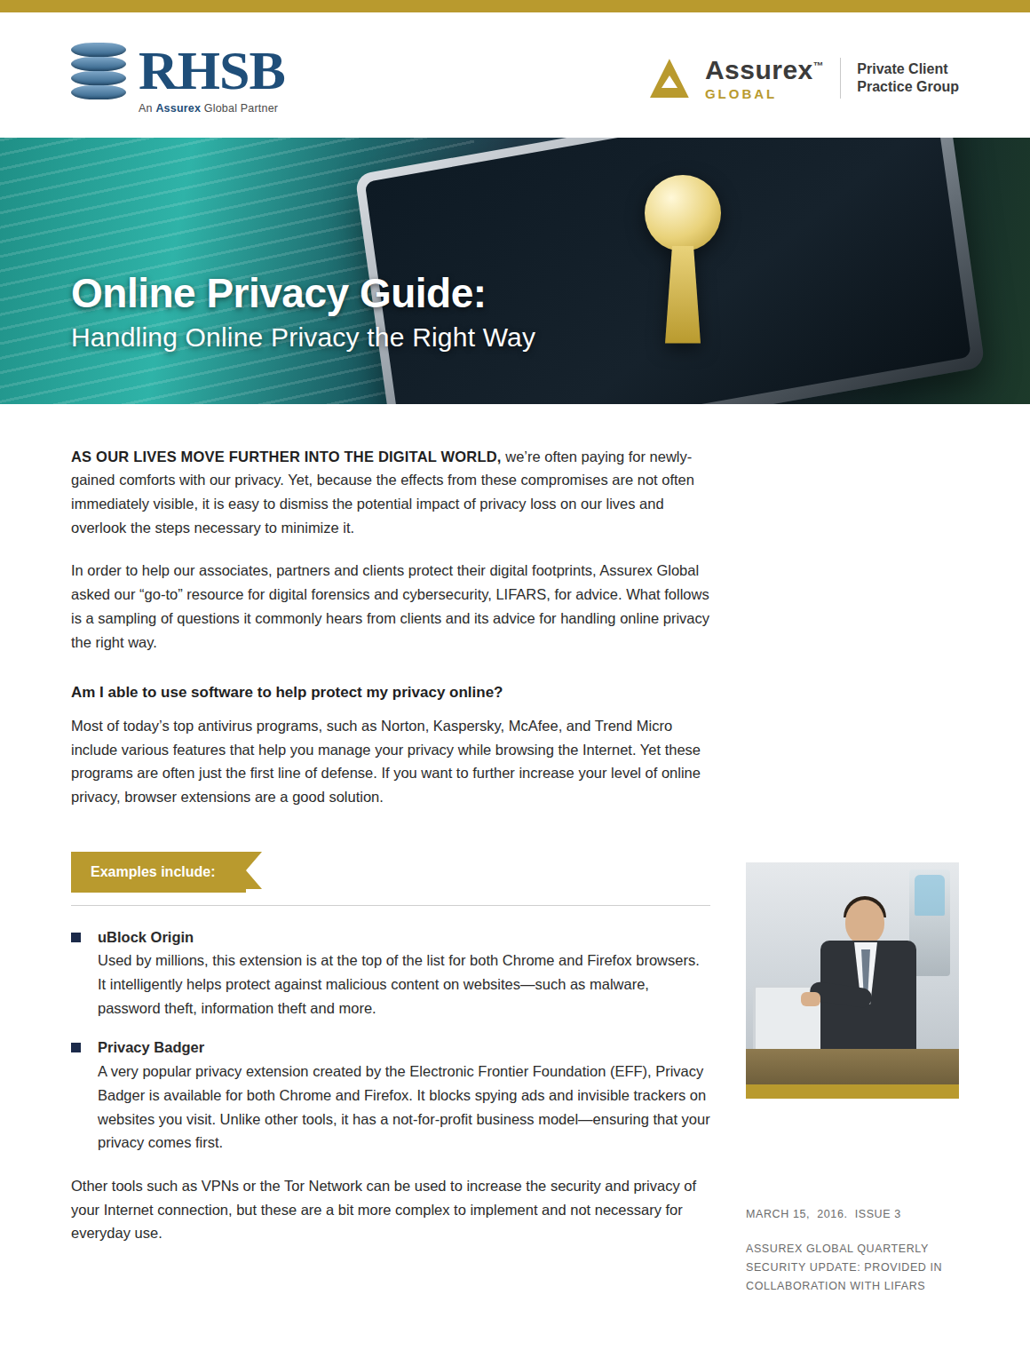RHSB
An Assurex Global Partner
Assurex™
GLOBAL
Private Client
Practice Group
Online Privacy Guide:
Handling Online Privacy the Right Way
AS OUR LIVES MOVE FURTHER INTO THE DIGITAL WORLD, we’re often paying for newly-gained comforts with our privacy. Yet, because the effects from these compromises are not often immediately visible, it is easy to dismiss the potential impact of privacy loss on our lives and overlook the steps necessary to minimize it.
In order to help our associates, partners and clients protect their digital footprints, Assurex Global asked our “go-to” resource for digital forensics and cybersecurity, LIFARS, for advice. What follows is a sampling of questions it commonly hears from clients and its advice for handling online privacy the right way.
Am I able to use software to help protect my privacy online?
Most of today’s top antivirus programs, such as Norton, Kaspersky, McAfee, and Trend Micro include various features that help you manage your privacy while browsing the Internet. Yet these programs are often just the first line of defense. If you want to further increase your level of online privacy, browser extensions are a good solution.
Examples include:
uBlock Origin Used by millions, this extension is at the top of the list for both Chrome and Firefox browsers. It intelligently helps protect against malicious content on websites—such as malware, password theft, information theft and more.
Privacy Badger A very popular privacy extension created by the Electronic Frontier Foundation (EFF), Privacy Badger is available for both Chrome and Firefox. It blocks spying ads and invisible trackers on websites you visit. Unlike other tools, it has a not-for-profit business model—ensuring that your privacy comes first.
Other tools such as VPNs or the Tor Network can be used to increase the security and privacy of your Internet connection, but these are a bit more complex to implement and not necessary for everyday use.
MARCH 15, 2016. ISSUE 3
ASSUREX GLOBAL QUARTERLY
SECURITY UPDATE: PROVIDED IN
COLLABORATION WITH LIFARS